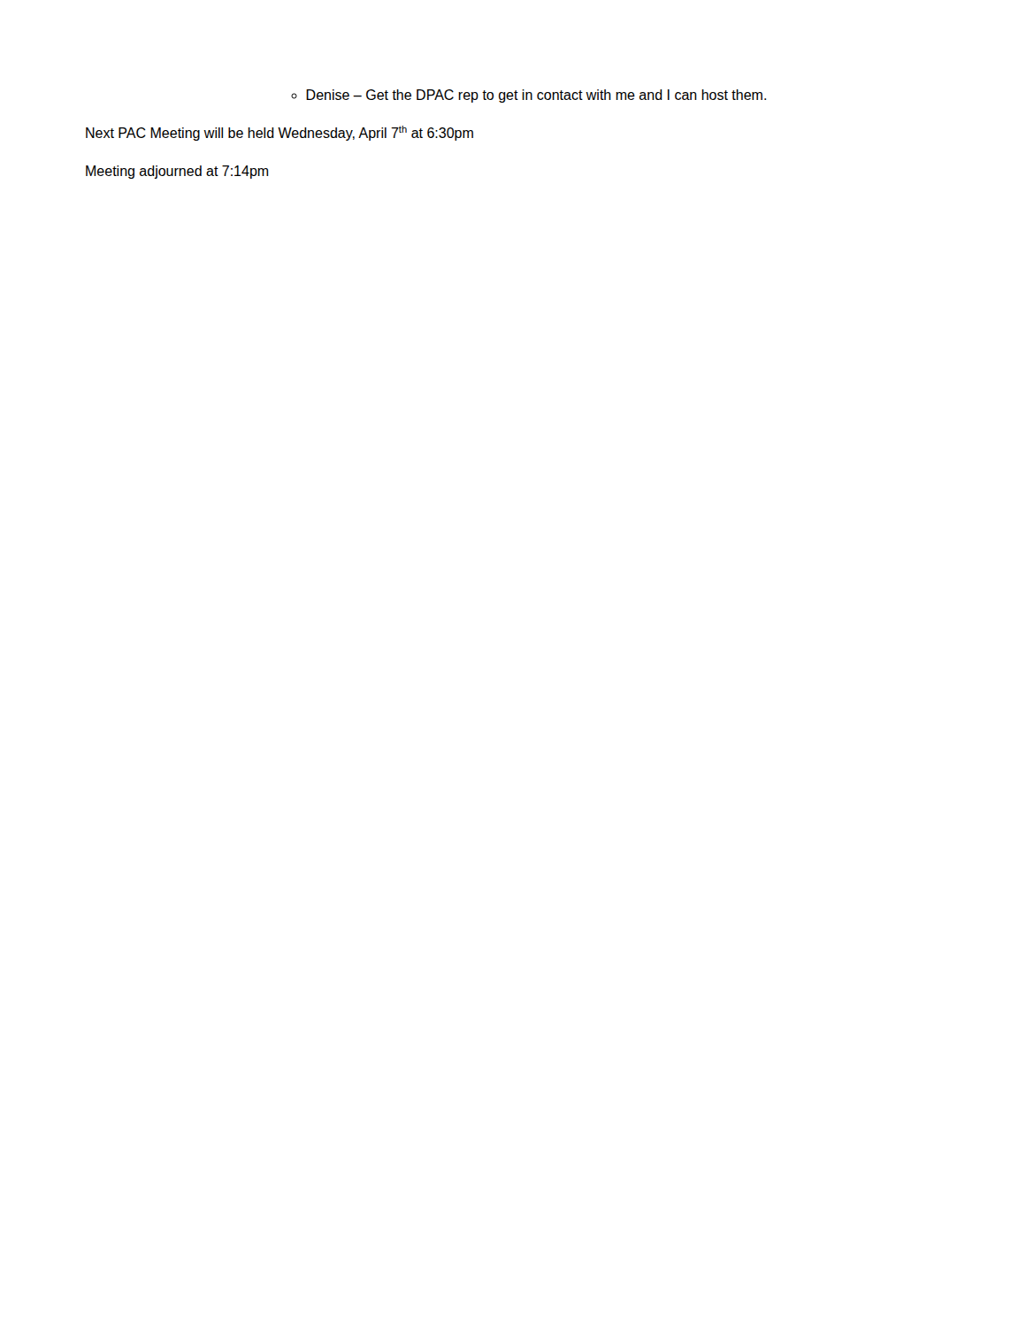Denise – Get the DPAC rep to get in contact with me and I can host them.
Next PAC Meeting will be held Wednesday, April 7th at 6:30pm
Meeting adjourned at 7:14pm